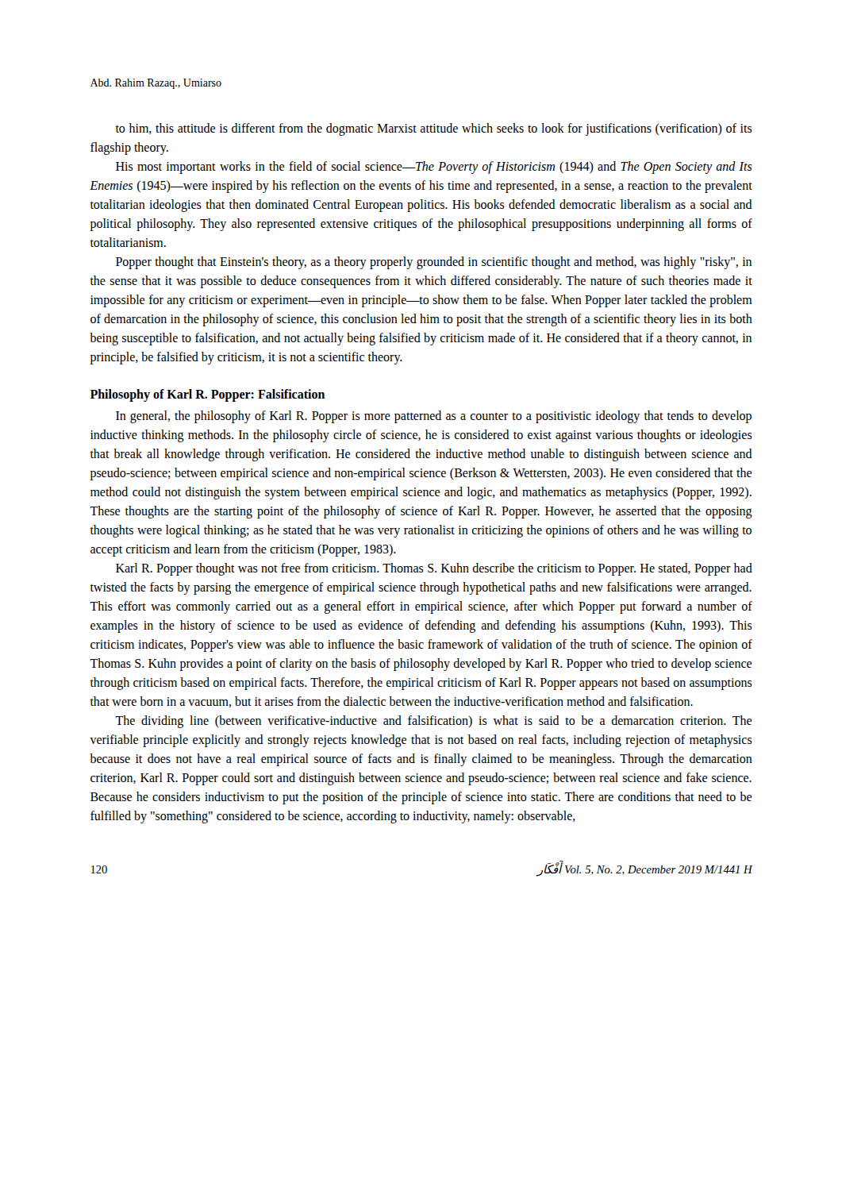Abd. Rahim Razaq., Umiarso
to him, this attitude is different from the dogmatic Marxist attitude which seeks to look for justifications (verification) of its flagship theory.
His most important works in the field of social science—The Poverty of Historicism (1944) and The Open Society and Its Enemies (1945)—were inspired by his reflection on the events of his time and represented, in a sense, a reaction to the prevalent totalitarian ideologies that then dominated Central European politics. His books defended democratic liberalism as a social and political philosophy. They also represented extensive critiques of the philosophical presuppositions underpinning all forms of totalitarianism.
Popper thought that Einstein's theory, as a theory properly grounded in scientific thought and method, was highly "risky", in the sense that it was possible to deduce consequences from it which differed considerably. The nature of such theories made it impossible for any criticism or experiment—even in principle—to show them to be false. When Popper later tackled the problem of demarcation in the philosophy of science, this conclusion led him to posit that the strength of a scientific theory lies in its both being susceptible to falsification, and not actually being falsified by criticism made of it. He considered that if a theory cannot, in principle, be falsified by criticism, it is not a scientific theory.
Philosophy of Karl R. Popper: Falsification
In general, the philosophy of Karl R. Popper is more patterned as a counter to a positivistic ideology that tends to develop inductive thinking methods. In the philosophy circle of science, he is considered to exist against various thoughts or ideologies that break all knowledge through verification. He considered the inductive method unable to distinguish between science and pseudo-science; between empirical science and non-empirical science (Berkson & Wettersten, 2003). He even considered that the method could not distinguish the system between empirical science and logic, and mathematics as metaphysics (Popper, 1992). These thoughts are the starting point of the philosophy of science of Karl R. Popper. However, he asserted that the opposing thoughts were logical thinking; as he stated that he was very rationalist in criticizing the opinions of others and he was willing to accept criticism and learn from the criticism (Popper, 1983).
Karl R. Popper thought was not free from criticism. Thomas S. Kuhn describe the criticism to Popper. He stated, Popper had twisted the facts by parsing the emergence of empirical science through hypothetical paths and new falsifications were arranged. This effort was commonly carried out as a general effort in empirical science, after which Popper put forward a number of examples in the history of science to be used as evidence of defending and defending his assumptions (Kuhn, 1993). This criticism indicates, Popper's view was able to influence the basic framework of validation of the truth of science. The opinion of Thomas S. Kuhn provides a point of clarity on the basis of philosophy developed by Karl R. Popper who tried to develop science through criticism based on empirical facts. Therefore, the empirical criticism of Karl R. Popper appears not based on assumptions that were born in a vacuum, but it arises from the dialectic between the inductive-verification method and falsification.
The dividing line (between verificative-inductive and falsification) is what is said to be a demarcation criterion. The verifiable principle explicitly and strongly rejects knowledge that is not based on real facts, including rejection of metaphysics because it does not have a real empirical source of facts and is finally claimed to be meaningless. Through the demarcation criterion, Karl R. Popper could sort and distinguish between science and pseudo-science; between real science and fake science. Because he considers inductivism to put the position of the principle of science into static. There are conditions that need to be fulfilled by "something" considered to be science, according to inductivity, namely: observable,
120 أَفْكَار Vol. 5, No. 2, December 2019 M/1441 H